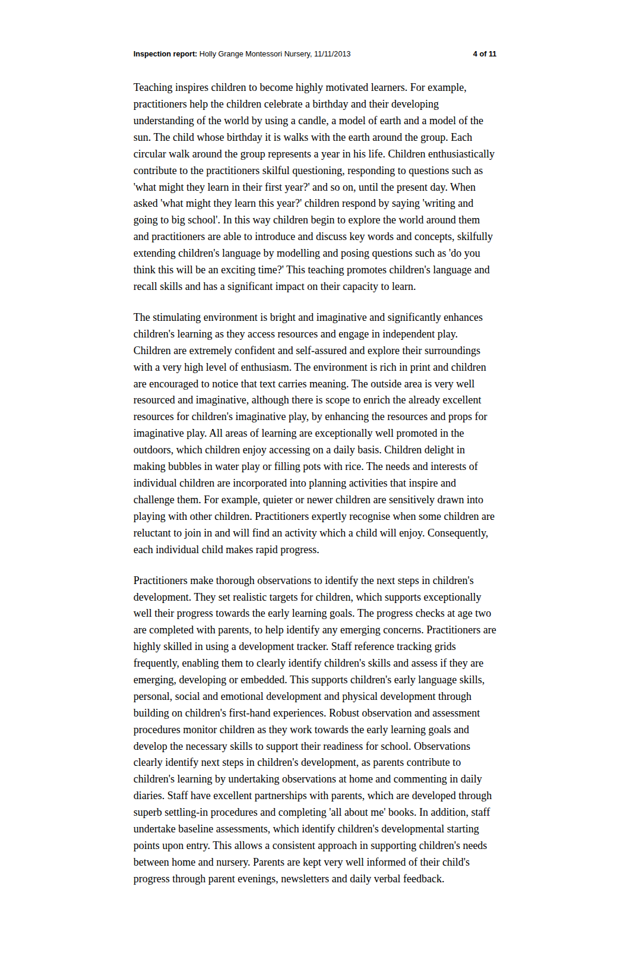Inspection report: Holly Grange Montessori Nursery, 11/11/2013 4 of 11
Teaching inspires children to become highly motivated learners. For example, practitioners help the children celebrate a birthday and their developing understanding of the world by using a candle, a model of earth and a model of the sun. The child whose birthday it is walks with the earth around the group. Each circular walk around the group represents a year in his life. Children enthusiastically contribute to the practitioners skilful questioning, responding to questions such as 'what might they learn in their first year?' and so on, until the present day. When asked 'what might they learn this year?' children respond by saying 'writing and going to big school'. In this way children begin to explore the world around them and practitioners are able to introduce and discuss key words and concepts, skilfully extending children's language by modelling and posing questions such as 'do you think this will be an exciting time?' This teaching promotes children's language and recall skills and has a significant impact on their capacity to learn.
The stimulating environment is bright and imaginative and significantly enhances children's learning as they access resources and engage in independent play. Children are extremely confident and self-assured and explore their surroundings with a very high level of enthusiasm. The environment is rich in print and children are encouraged to notice that text carries meaning. The outside area is very well resourced and imaginative, although there is scope to enrich the already excellent resources for children's imaginative play, by enhancing the resources and props for imaginative play. All areas of learning are exceptionally well promoted in the outdoors, which children enjoy accessing on a daily basis. Children delight in making bubbles in water play or filling pots with rice. The needs and interests of individual children are incorporated into planning activities that inspire and challenge them. For example, quieter or newer children are sensitively drawn into playing with other children. Practitioners expertly recognise when some children are reluctant to join in and will find an activity which a child will enjoy. Consequently, each individual child makes rapid progress.
Practitioners make thorough observations to identify the next steps in children's development. They set realistic targets for children, which supports exceptionally well their progress towards the early learning goals. The progress checks at age two are completed with parents, to help identify any emerging concerns. Practitioners are highly skilled in using a development tracker. Staff reference tracking grids frequently, enabling them to clearly identify children's skills and assess if they are emerging, developing or embedded. This supports children's early language skills, personal, social and emotional development and physical development through building on children's first-hand experiences. Robust observation and assessment procedures monitor children as they work towards the early learning goals and develop the necessary skills to support their readiness for school. Observations clearly identify next steps in children's development, as parents contribute to children's learning by undertaking observations at home and commenting in daily diaries. Staff have excellent partnerships with parents, which are developed through superb settling-in procedures and completing 'all about me' books. In addition, staff undertake baseline assessments, which identify children's developmental starting points upon entry. This allows a consistent approach in supporting children's needs between home and nursery. Parents are kept very well informed of their child's progress through parent evenings, newsletters and daily verbal feedback.